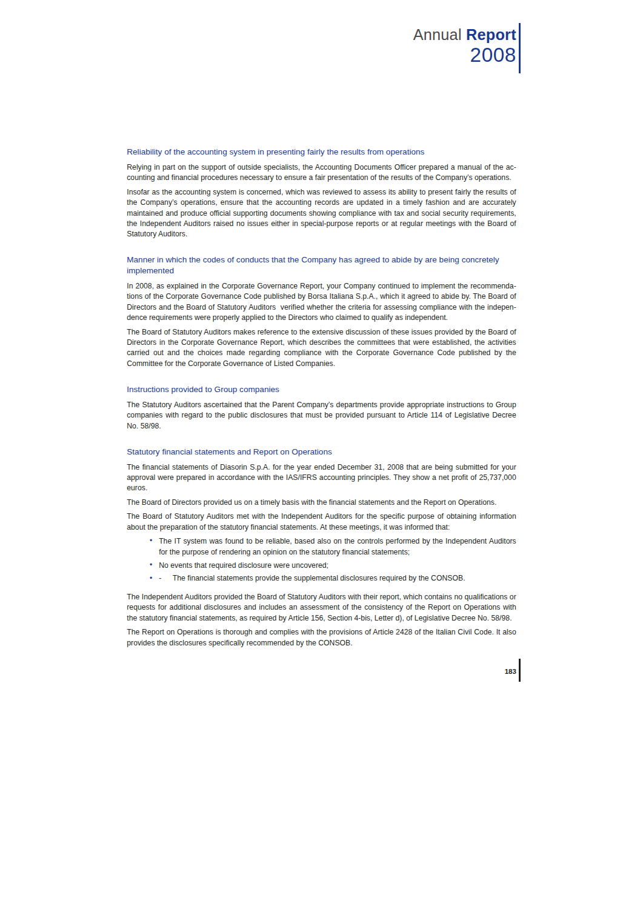Annual Report
2008
Reliability of the accounting system in presenting fairly the results from operations
Relying in part on the support of outside specialists, the Accounting Documents Officer prepared a manual of the accounting and financial procedures necessary to ensure a fair presentation of the results of the Company’s operations.
Insofar as the accounting system is concerned, which was reviewed to assess its ability to present fairly the results of the Company’s operations, ensure that the accounting records are updated in a timely fashion and are accurately maintained and produce official supporting documents showing compliance with tax and social security requirements, the Independent Auditors raised no issues either in special-purpose reports or at regular meetings with the Board of Statutory Auditors.
Manner in which the codes of conducts that the Company has agreed to abide by are being concretely implemented
In 2008, as explained in the Corporate Governance Report, your Company continued to implement the recommendations of the Corporate Governance Code published by Borsa Italiana S.p.A., which it agreed to abide by. The Board of Directors and the Board of Statutory Auditors verified whether the criteria for assessing compliance with the independence requirements were properly applied to the Directors who claimed to qualify as independent.
The Board of Statutory Auditors makes reference to the extensive discussion of these issues provided by the Board of Directors in the Corporate Governance Report, which describes the committees that were established, the activities carried out and the choices made regarding compliance with the Corporate Governance Code published by the Committee for the Corporate Governance of Listed Companies.
Instructions provided to Group companies
The Statutory Auditors ascertained that the Parent Company’s departments provide appropriate instructions to Group companies with regard to the public disclosures that must be provided pursuant to Article 114 of Legislative Decree No. 58/98.
Statutory financial statements and Report on Operations
The financial statements of Diasorin S.p.A. for the year ended December 31, 2008 that are being submitted for your approval were prepared in accordance with the IAS/IFRS accounting principles. They show a net profit of 25,737,000 euros.
The Board of Directors provided us on a timely basis with the financial statements and the Report on Operations.
The Board of Statutory Auditors met with the Independent Auditors for the specific purpose of obtaining information about the preparation of the statutory financial statements. At these meetings, it was informed that:
The IT system was found to be reliable, based also on the controls performed by the Independent Auditors for the purpose of rendering an opinion on the statutory financial statements;
No events that required disclosure were uncovered;
-The financial statements provide the supplemental disclosures required by the CONSOB.
The Independent Auditors provided the Board of Statutory Auditors with their report, which contains no qualifications or requests for additional disclosures and includes an assessment of the consistency of the Report on Operations with the statutory financial statements, as required by Article 156, Section 4-bis, Letter d), of Legislative Decree No. 58/98.
The Report on Operations is thorough and complies with the provisions of Article 2428 of the Italian Civil Code. It also provides the disclosures specifically recommended by the CONSOB.
183